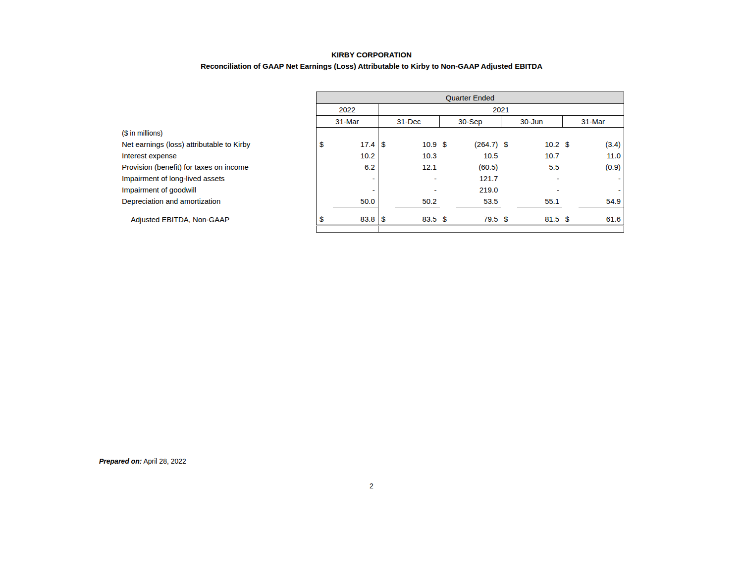KIRBY CORPORATION
Reconciliation of GAAP Net Earnings (Loss) Attributable to Kirby to Non-GAAP Adjusted EBITDA
| | Quarter Ended |
| | 2022 | 2021 |
| | 31-Mar | 31-Dec | 30-Sep | 30-Jun | 31-Mar |
| ($ in millions) | | | | | | | | | | |
| Net earnings (loss) attributable to Kirby | $ | 17.4 | $ | 10.9 | $ | (264.7) | $ | 10.2 | $ | (3.4) |
| Interest expense | | 10.2 | | 10.3 | | 10.5 | | 10.7 | | 11.0 |
| Provision (benefit) for taxes on income | | 6.2 | | 12.1 | | (60.5) | | 5.5 | | (0.9) |
| Impairment of long-lived assets | | - | | - | | 121.7 | | - | | - |
| Impairment of goodwill | | - | | - | | 219.0 | | - | | - |
| Depreciation and amortization | | 50.0 | | 50.2 | | 53.5 | | 55.1 | | 54.9 |
| Adjusted EBITDA, Non-GAAP | $ | 83.8 | $ | 83.5 | $ | 79.5 | $ | 81.5 | $ | 61.6 |
Prepared on: April 28, 2022
2